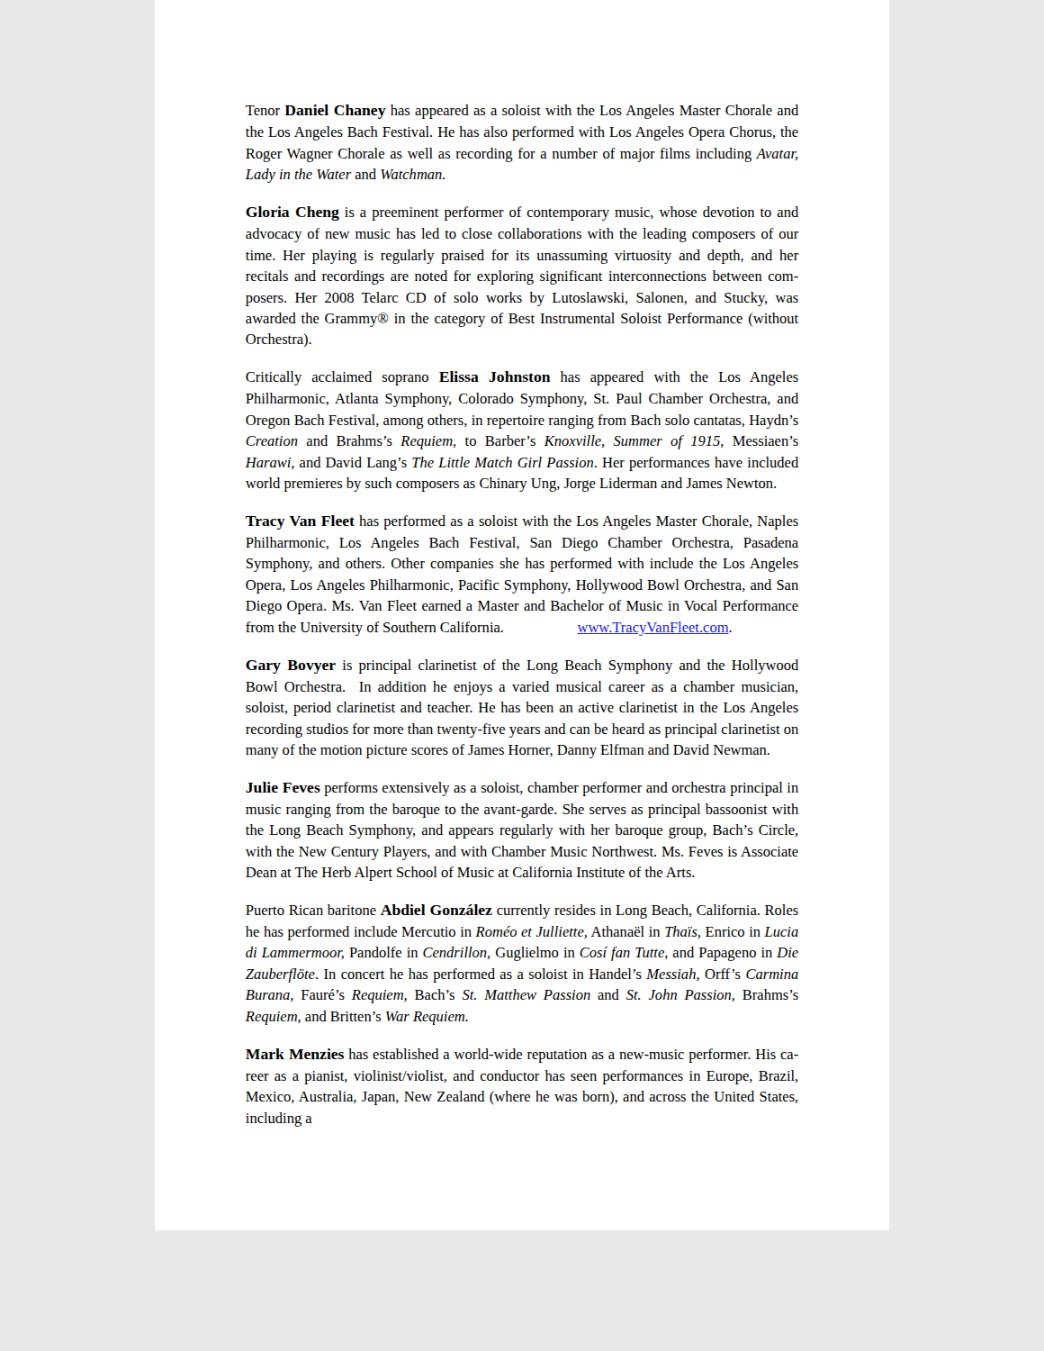Tenor Daniel Chaney has appeared as a soloist with the Los Angeles Master Chorale and the Los Angeles Bach Festival. He has also performed with Los Angeles Opera Chorus, the Roger Wagner Chorale as well as recording for a number of major films including Avatar, Lady in the Water and Watchman.
Gloria Cheng is a preeminent performer of contemporary music, whose devotion to and advocacy of new music has led to close collaborations with the leading composers of our time. Her playing is regularly praised for its unassuming virtuosity and depth, and her recitals and recordings are noted for exploring significant interconnections between composers. Her 2008 Telarc CD of solo works by Lutoslawski, Salonen, and Stucky, was awarded the Grammy® in the category of Best Instrumental Soloist Performance (without Orchestra).
Critically acclaimed soprano Elissa Johnston has appeared with the Los Angeles Philharmonic, Atlanta Symphony, Colorado Symphony, St. Paul Chamber Orchestra, and Oregon Bach Festival, among others, in repertoire ranging from Bach solo cantatas, Haydn’s Creation and Brahms’s Requiem, to Barber’s Knoxville, Summer of 1915, Messiaen’s Harawi, and David Lang’s The Little Match Girl Passion. Her performances have included world premieres by such composers as Chinary Ung, Jorge Liderman and James Newton.
Tracy Van Fleet has performed as a soloist with the Los Angeles Master Chorale, Naples Philharmonic, Los Angeles Bach Festival, San Diego Chamber Orchestra, Pasadena Symphony, and others. Other companies she has performed with include the Los Angeles Opera, Los Angeles Philharmonic, Pacific Symphony, Hollywood Bowl Orchestra, and San Diego Opera. Ms. Van Fleet earned a Master and Bachelor of Music in Vocal Performance from the University of Southern California. www.TracyVanFleet.com.
Gary Bovyer is principal clarinetist of the Long Beach Symphony and the Hollywood Bowl Orchestra. In addition he enjoys a varied musical career as a chamber musician, soloist, period clarinetist and teacher. He has been an active clarinetist in the Los Angeles recording studios for more than twenty-five years and can be heard as principal clarinetist on many of the motion picture scores of James Horner, Danny Elfman and David Newman.
Julie Feves performs extensively as a soloist, chamber performer and orchestra principal in music ranging from the baroque to the avant-garde. She serves as principal bassoonist with the Long Beach Symphony, and appears regularly with her baroque group, Bach’s Circle, with the New Century Players, and with Chamber Music Northwest. Ms. Feves is Associate Dean at The Herb Alpert School of Music at California Institute of the Arts.
Puerto Rican baritone Abdiel González currently resides in Long Beach, California. Roles he has performed include Mercutio in Roméo et Julliette, Athanaël in Thaïs, Enrico in Lucia di Lammermoor, Pandolfe in Cendrillon, Guglielmo in Cosí fan Tutte, and Papageno in Die Zauberflöte. In concert he has performed as a soloist in Handel’s Messiah, Orff’s Carmina Burana, Fauré’s Requiem, Bach’s St. Matthew Passion and St. John Passion, Brahms’s Requiem, and Britten’s War Requiem.
Mark Menzies has established a world-wide reputation as a new-music performer. His career as a pianist, violinist/violist, and conductor has seen performances in Europe, Brazil, Mexico, Australia, Japan, New Zealand (where he was born), and across the United States, including a